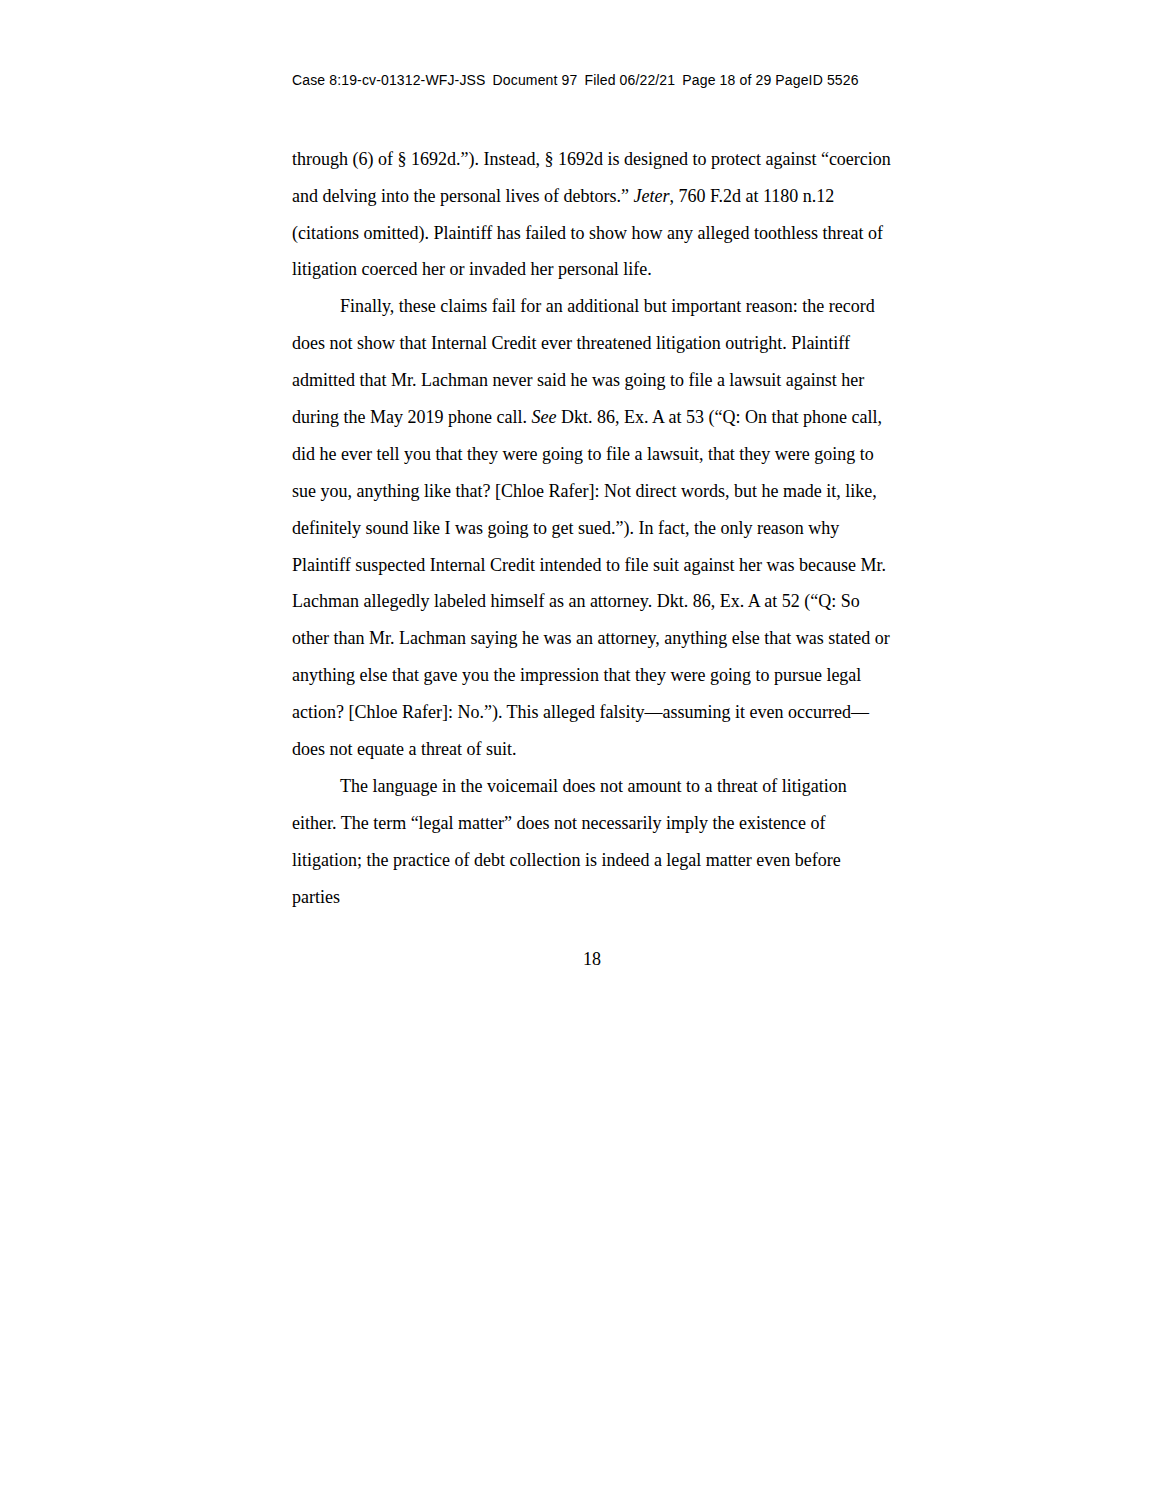Case 8:19-cv-01312-WFJ-JSS Document 97 Filed 06/22/21 Page 18 of 29 PageID 5526
through (6) of § 1692d.”). Instead, § 1692d is designed to protect against “coercion and delving into the personal lives of debtors.” Jeter, 760 F.2d at 1180 n.12 (citations omitted). Plaintiff has failed to show how any alleged toothless threat of litigation coerced her or invaded her personal life.
Finally, these claims fail for an additional but important reason: the record does not show that Internal Credit ever threatened litigation outright. Plaintiff admitted that Mr. Lachman never said he was going to file a lawsuit against her during the May 2019 phone call. See Dkt. 86, Ex. A at 53 (“Q: On that phone call, did he ever tell you that they were going to file a lawsuit, that they were going to sue you, anything like that? [Chloe Rafer]: Not direct words, but he made it, like, definitely sound like I was going to get sued.”). In fact, the only reason why Plaintiff suspected Internal Credit intended to file suit against her was because Mr. Lachman allegedly labeled himself as an attorney. Dkt. 86, Ex. A at 52 (“Q: So other than Mr. Lachman saying he was an attorney, anything else that was stated or anything else that gave you the impression that they were going to pursue legal action? [Chloe Rafer]: No.”). This alleged falsity—assuming it even occurred—does not equate a threat of suit.
The language in the voicemail does not amount to a threat of litigation either. The term “legal matter” does not necessarily imply the existence of litigation; the practice of debt collection is indeed a legal matter even before parties
18